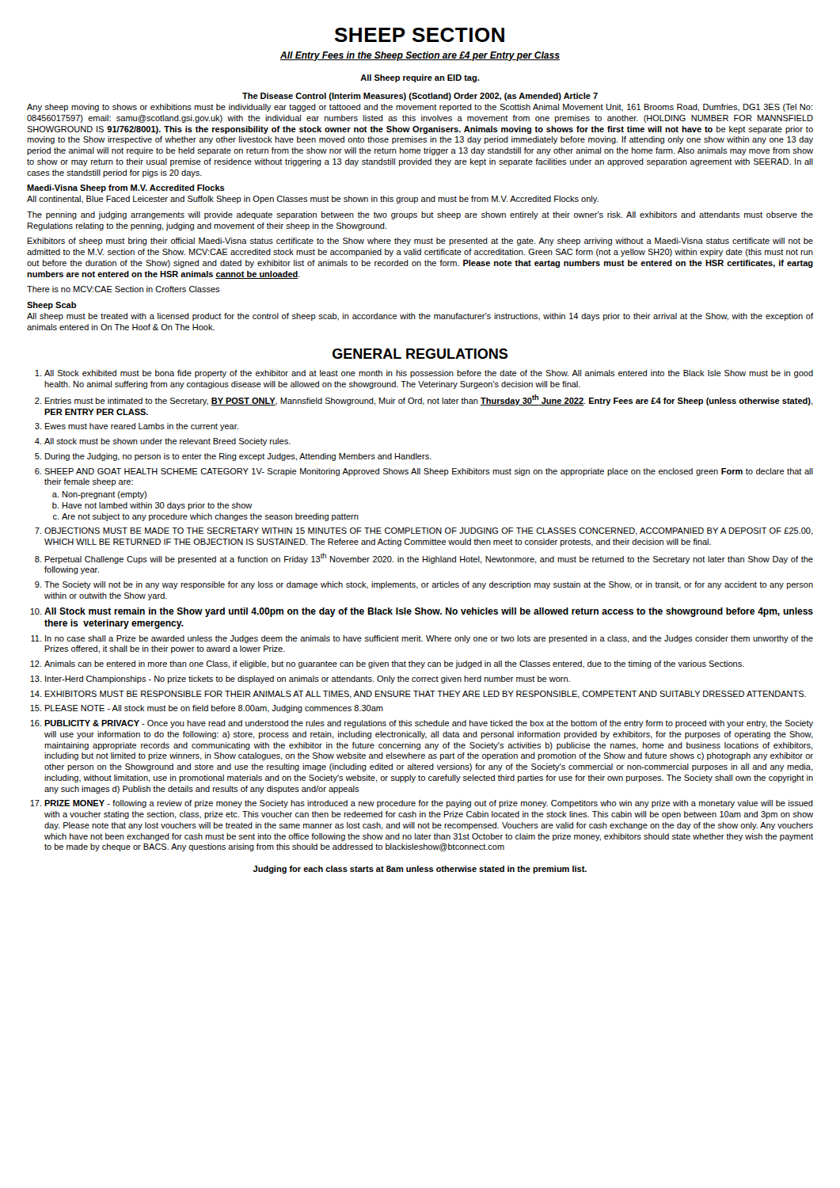SHEEP SECTION
All Entry Fees in the Sheep Section are £4 per Entry per Class
All Sheep require an EID tag.
The Disease Control (Interim Measures) (Scotland) Order 2002, (as Amended) Article 7
Any sheep moving to shows or exhibitions must be individually ear tagged or tattooed and the movement reported to the Scottish Animal Movement Unit, 161 Brooms Road, Dumfries, DG1 3ES (Tel No: 08456017597) email: samu@scotland.gsi.gov.uk) with the individual ear numbers listed as this involves a movement from one premises to another. (HOLDING NUMBER FOR MANNSFIELD SHOWGROUND IS 91/762/8001). This is the responsibility of the stock owner not the Show Organisers. Animals moving to shows for the first time will not have to be kept separate prior to moving to the Show irrespective of whether any other livestock have been moved onto those premises in the 13 day period immediately before moving. If attending only one show within any one 13 day period the animal will not require to be held separate on return from the show nor will the return home trigger a 13 day standstill for any other animal on the home farm. Also animals may move from show to show or may return to their usual premise of residence without triggering a 13 day standstill provided they are kept in separate facilities under an approved separation agreement with SEERAD. In all cases the standstill period for pigs is 20 days.
Maedi-Visna Sheep from M.V. Accredited Flocks
All continental, Blue Faced Leicester and Suffolk Sheep in Open Classes must be shown in this group and must be from M.V. Accredited Flocks only.
The penning and judging arrangements will provide adequate separation between the two groups but sheep are shown entirely at their owner's risk. All exhibitors and attendants must observe the Regulations relating to the penning, judging and movement of their sheep in the Showground.
Exhibitors of sheep must bring their official Maedi-Visna status certificate to the Show where they must be presented at the gate. Any sheep arriving without a Maedi-Visna status certificate will not be admitted to the M.V. section of the Show. MCV:CAE accredited stock must be accompanied by a valid certificate of accreditation. Green SAC form (not a yellow SH20) within expiry date (this must not run out before the duration of the Show) signed and dated by exhibitor list of animals to be recorded on the form. Please note that eartag numbers must be entered on the HSR certificates, if eartag numbers are not entered on the HSR animals cannot be unloaded.
There is no MCV:CAE Section in Crofters Classes
Sheep Scab
All sheep must be treated with a licensed product for the control of sheep scab, in accordance with the manufacturer's instructions, within 14 days prior to their arrival at the Show, with the exception of animals entered in On The Hoof & On The Hook.
GENERAL REGULATIONS
All Stock exhibited must be bona fide property of the exhibitor and at least one month in his possession before the date of the Show. All animals entered into the Black Isle Show must be in good health. No animal suffering from any contagious disease will be allowed on the showground. The Veterinary Surgeon's decision will be final.
Entries must be intimated to the Secretary, BY POST ONLY, Mannsfield Showground, Muir of Ord, not later than Thursday 30th June 2022. Entry Fees are £4 for Sheep (unless otherwise stated), PER ENTRY PER CLASS.
Ewes must have reared Lambs in the current year.
All stock must be shown under the relevant Breed Society rules.
During the Judging, no person is to enter the Ring except Judges, Attending Members and Handlers.
SHEEP AND GOAT HEALTH SCHEME CATEGORY 1V- Scrapie Monitoring Approved Shows All Sheep Exhibitors must sign on the appropriate place on the enclosed green Form to declare that all their female sheep are:
Non-pregnant (empty)
Have not lambed within 30 days prior to the show
Are not subject to any procedure which changes the season breeding pattern
OBJECTIONS MUST BE MADE TO THE SECRETARY WITHIN 15 MINUTES OF THE COMPLETION OF JUDGING OF THE CLASSES CONCERNED, ACCOMPANIED BY A DEPOSIT OF £25.00, WHICH WILL BE RETURNED IF THE OBJECTION IS SUSTAINED. The Referee and Acting Committee would then meet to consider protests, and their decision will be final.
Perpetual Challenge Cups will be presented at a function on Friday 13th November 2020. in the Highland Hotel, Newtonmore, and must be returned to the Secretary not later than Show Day of the following year.
The Society will not be in any way responsible for any loss or damage which stock, implements, or articles of any description may sustain at the Show, or in transit, or for any accident to any person within or outwith the Show yard.
All Stock must remain in the Show yard until 4.00pm on the day of the Black Isle Show. No vehicles will be allowed return access to the showground before 4pm, unless there is veterinary emergency.
In no case shall a Prize be awarded unless the Judges deem the animals to have sufficient merit. Where only one or two lots are presented in a class, and the Judges consider them unworthy of the Prizes offered, it shall be in their power to award a lower Prize.
Animals can be entered in more than one Class, if eligible, but no guarantee can be given that they can be judged in all the Classes entered, due to the timing of the various Sections.
Inter-Herd Championships - No prize tickets to be displayed on animals or attendants. Only the correct given herd number must be worn.
EXHIBITORS MUST BE RESPONSIBLE FOR THEIR ANIMALS AT ALL TIMES, AND ENSURE THAT THEY ARE LED BY RESPONSIBLE, COMPETENT AND SUITABLY DRESSED ATTENDANTS.
PLEASE NOTE - All stock must be on field before 8.00am, Judging commences 8.30am
PUBLICITY & PRIVACY - Once you have read and understood the rules and regulations of this schedule and have ticked the box at the bottom of the entry form to proceed with your entry, the Society will use your information to do the following: a) store, process and retain, including electronically, all data and personal information provided by exhibitors, for the purposes of operating the Show, maintaining appropriate records and communicating with the exhibitor in the future concerning any of the Society's activities b) publicise the names, home and business locations of exhibitors, including but not limited to prize winners, in Show catalogues, on the Show website and elsewhere as part of the operation and promotion of the Show and future shows c) photograph any exhibitor or other person on the Showground and store and use the resulting image (including edited or altered versions) for any of the Society's commercial or non-commercial purposes in all and any media, including, without limitation, use in promotional materials and on the Society's website, or supply to carefully selected third parties for use for their own purposes. The Society shall own the copyright in any such images d) Publish the details and results of any disputes and/or appeals
PRIZE MONEY - following a review of prize money the Society has introduced a new procedure for the paying out of prize money. Competitors who win any prize with a monetary value will be issued with a voucher stating the section, class, prize etc. This voucher can then be redeemed for cash in the Prize Cabin located in the stock lines. This cabin will be open between 10am and 3pm on show day. Please note that any lost vouchers will be treated in the same manner as lost cash, and will not be recompensed. Vouchers are valid for cash exchange on the day of the show only. Any vouchers which have not been exchanged for cash must be sent into the office following the show and no later than 31st October to claim the prize money, exhibitors should state whether they wish the payment to be made by cheque or BACS. Any questions arising from this should be addressed to blackisleshow@btconnect.com
Judging for each class starts at 8am unless otherwise stated in the premium list.